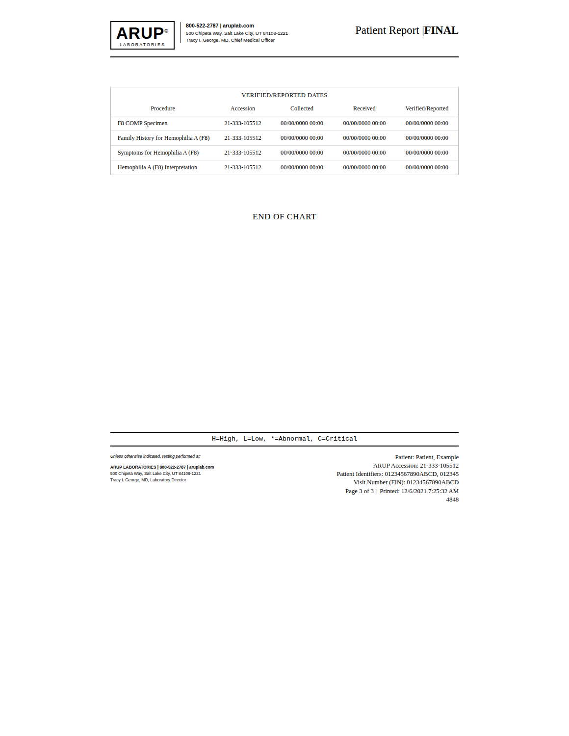ARUP®
LABORATORIES
800-522-2787 | aruplab.com
500 Chipeta Way, Salt Lake City, UT 84108-1221
Tracy I. George, MD, Chief Medical Officer
Patient Report |FINAL
VERIFIED/REPORTED DATES
| Procedure | Accession | Collected | Received | Verified/Reported |
| --- | --- | --- | --- | --- |
| F8 COMP Specimen | 21-333-105512 | 00/00/0000 00:00 | 00/00/0000 00:00 | 00/00/0000 00:00 |
| Family History for Hemophilia A (F8) | 21-333-105512 | 00/00/0000 00:00 | 00/00/0000 00:00 | 00/00/0000 00:00 |
| Symptoms for Hemophilia A (F8) | 21-333-105512 | 00/00/0000 00:00 | 00/00/0000 00:00 | 00/00/0000 00:00 |
| Hemophilia A (F8) Interpretation | 21-333-105512 | 00/00/0000 00:00 | 00/00/0000 00:00 | 00/00/0000 00:00 |
END OF CHART
H=High, L=Low, *=Abnormal, C=Critical
Unless otherwise indicated, testing performed at: ARUP LABORATORIES | 800-522-2787 | aruplab.com
500 Chipeta Way, Salt Lake City, UT 84108-1221
Tracy I. George, MD, Laboratory Director
Patient: Patient, Example
ARUP Accession: 21-333-105512
Patient Identifiers: 01234567890ABCD, 012345
Visit Number (FIN): 01234567890ABCD
Page 3 of 3 | Printed: 12/6/2021 7:25:32 AM
4848